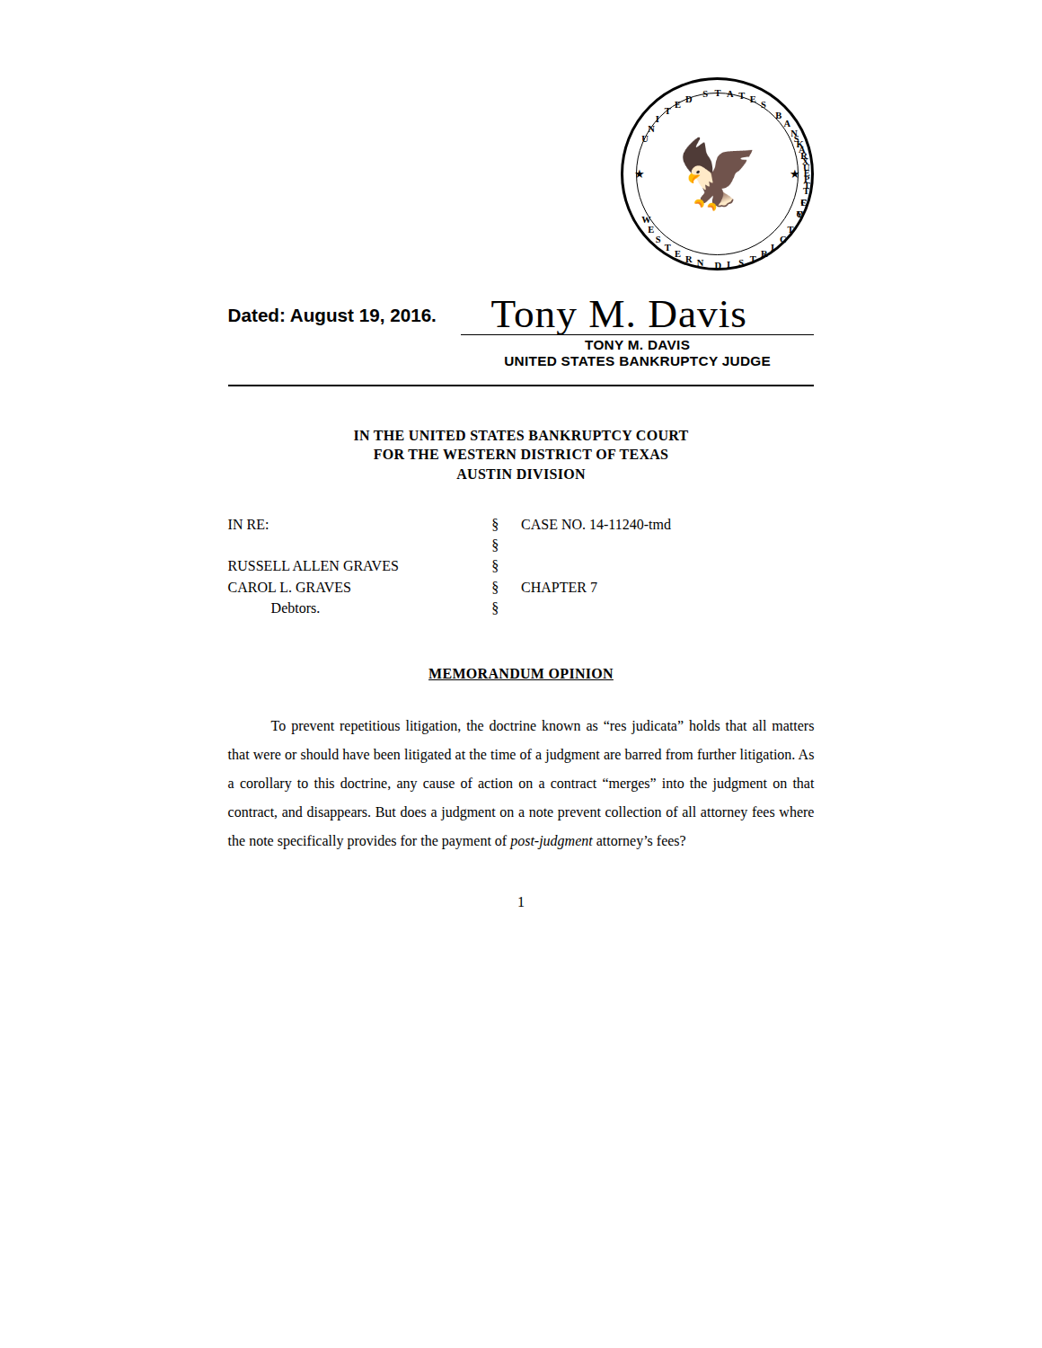U N I T E D S T A T E S B A N K R U P T C Y W E S T E R N D I S T R I C T O F T E X A S
★ ★
🦅
Dated: August 19, 2016.
Tony M. Davis
TONY M. DAVIS
UNITED STATES BANKRUPTCY JUDGE
IN THE UNITED STATES BANKRUPTCY COURT
FOR THE WESTERN DISTRICT OF TEXAS
AUSTIN DIVISION
| IN RE: | § | CASE NO. 14-11240-tmd |
| | § | |
| RUSSELL ALLEN GRAVES | § | |
| CAROL L. GRAVES | § | CHAPTER 7 |
| Debtors. | § | |
MEMORANDUM OPINION
To prevent repetitious litigation, the doctrine known as “res judicata” holds that all matters that were or should have been litigated at the time of a judgment are barred from further litigation. As a corollary to this doctrine, any cause of action on a contract “merges” into the judgment on that contract, and disappears. But does a judgment on a note prevent collection of all attorney fees where the note specifically provides for the payment of post-judgment attorney’s fees?
1